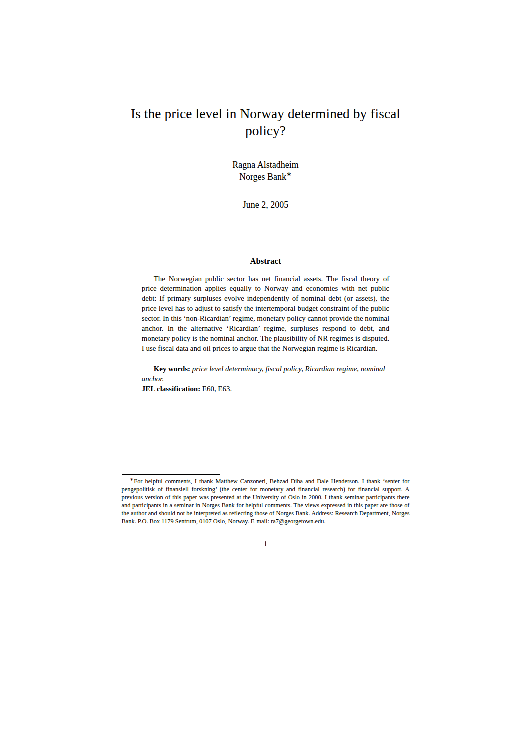Is the price level in Norway determined by fiscal
policy?
Ragna Alstadheim
Norges Bank∗
June 2, 2005
Abstract
The Norwegian public sector has net financial assets. The fiscal theory of price determination applies equally to Norway and economies with net public debt: If primary surpluses evolve independently of nominal debt (or assets), the price level has to adjust to satisfy the intertemporal budget constraint of the public sector. In this ‘non-Ricardian’ regime, monetary policy cannot provide the nominal anchor. In the alternative ‘Ricardian’ regime, surpluses respond to debt, and monetary policy is the nominal anchor. The plausibility of NR regimes is disputed. I use fiscal data and oil prices to argue that the Norwegian regime is Ricardian.
Key words: price level determinacy, fiscal policy, Ricardian regime, nominal
anchor.
JEL classification: E60, E63.
∗For helpful comments, I thank Matthew Canzoneri, Behzad Diba and Dale Henderson. I thank ‘senter for pengepolitisk of finansiell forskning’ (the center for monetary and financial research) for financial support. A previous version of this paper was presented at the University of Oslo in 2000. I thank seminar participants there and participants in a seminar in Norges Bank for helpful comments. The views expressed in this paper are those of the author and should not be interpreted as reflecting those of Norges Bank. Address: Research Department, Norges Bank. P.O. Box 1179 Sentrum, 0107 Oslo, Norway. E-mail: ra7@georgetown.edu.
1